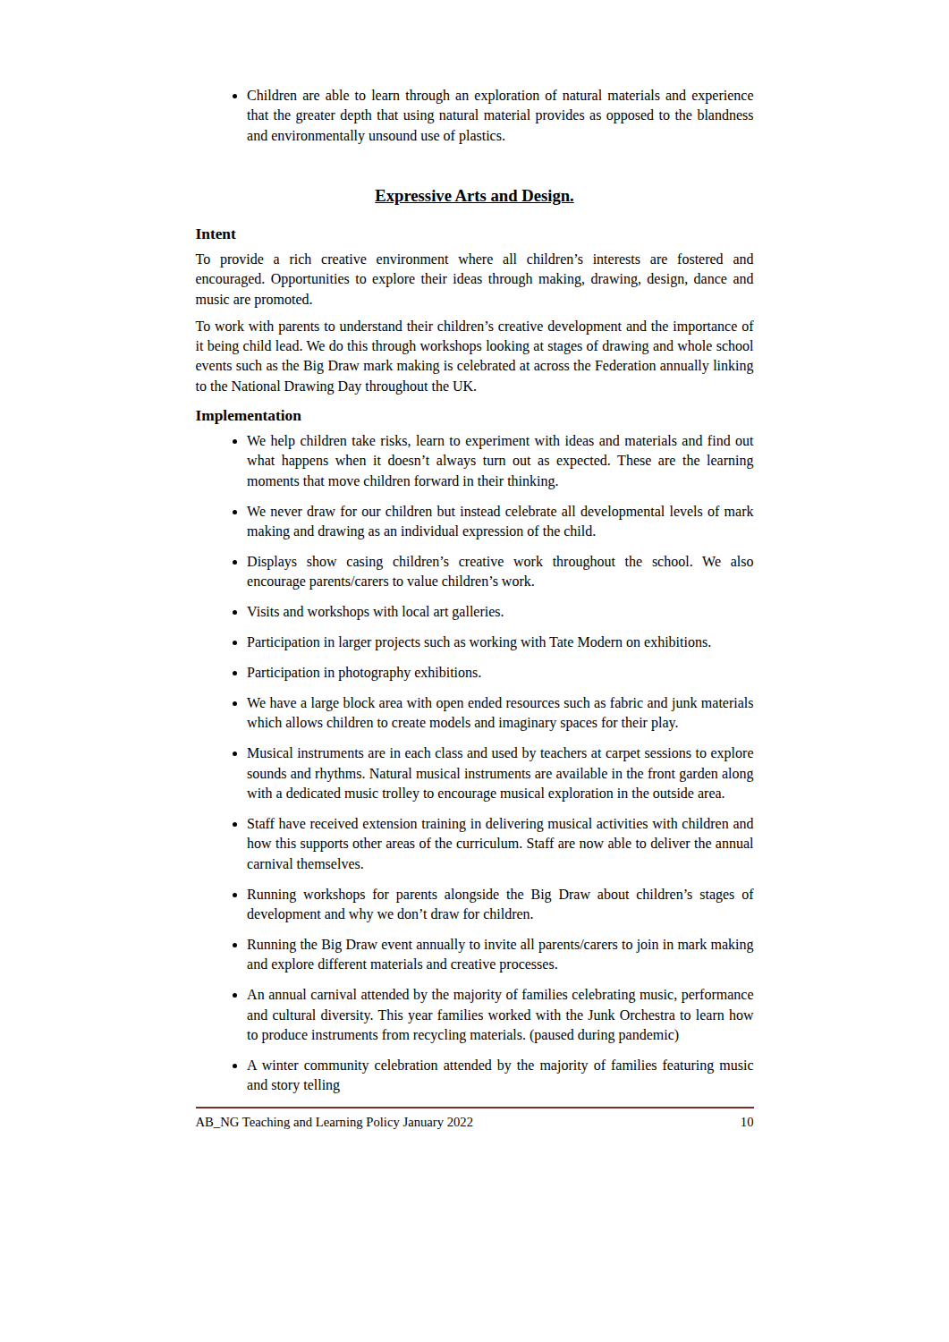Children are able to learn through an exploration of natural materials and experience that the greater depth that using natural material provides as opposed to the blandness and environmentally unsound use of plastics.
Expressive Arts and Design.
Intent
To provide a rich creative environment where all children’s interests are fostered and encouraged. Opportunities to explore their ideas through making, drawing, design, dance and music are promoted.
To work with parents to understand their children’s creative development and the importance of it being child lead. We do this through workshops looking at stages of drawing and whole school events such as the Big Draw mark making is celebrated at across the Federation annually linking to the National Drawing Day throughout the UK.
Implementation
We help children take risks, learn to experiment with ideas and materials and find out what happens when it doesn’t always turn out as expected. These are the learning moments that move children forward in their thinking.
We never draw for our children but instead celebrate all developmental levels of mark making and drawing as an individual expression of the child.
Displays show casing children’s creative work throughout the school. We also encourage parents/carers to value children’s work.
Visits and workshops with local art galleries.
Participation in larger projects such as working with Tate Modern on exhibitions.
Participation in photography exhibitions.
We have a large block area with open ended resources such as fabric and junk materials which allows children to create models and imaginary spaces for their play.
Musical instruments are in each class and used by teachers at carpet sessions to explore sounds and rhythms. Natural musical instruments are available in the front garden along with a dedicated music trolley to encourage musical exploration in the outside area.
Staff have received extension training in delivering musical activities with children and how this supports other areas of the curriculum. Staff are now able to deliver the annual carnival themselves.
Running workshops for parents alongside the Big Draw about children’s stages of development and why we don’t draw for children.
Running the Big Draw event annually to invite all parents/carers to join in mark making and explore different materials and creative processes.
An annual carnival attended by the majority of families celebrating music, performance and cultural diversity. This year families worked with the Junk Orchestra to learn how to produce instruments from recycling materials. (paused during pandemic)
A winter community celebration attended by the majority of families featuring music and story telling
AB_NG Teaching and Learning Policy January 2022 10